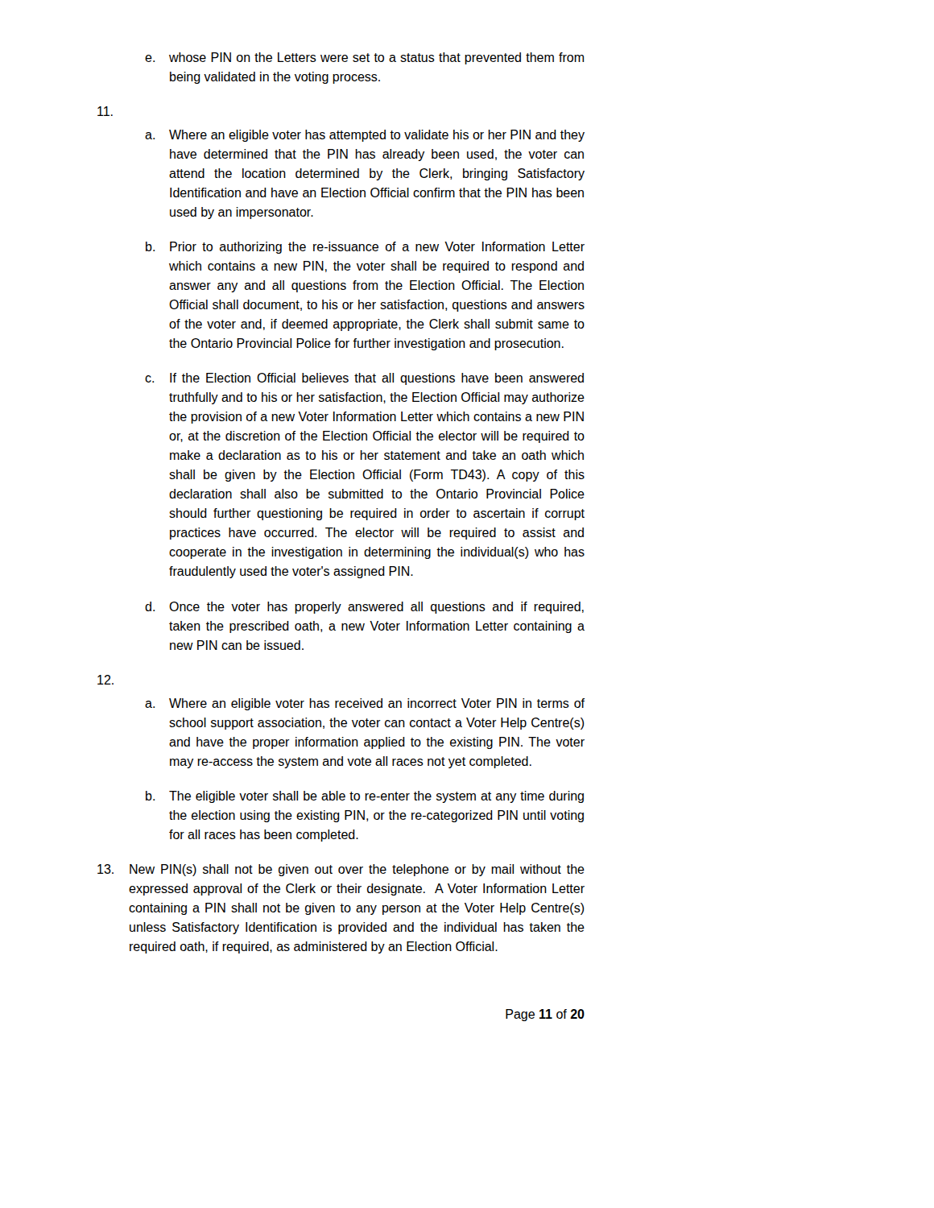e.
whose PIN on the Letters were set to a status that prevented them from being validated in the voting process.
11.
a.
Where an eligible voter has attempted to validate his or her PIN and they have determined that the PIN has already been used, the voter can attend the location determined by the Clerk, bringing Satisfactory Identification and have an Election Official confirm that the PIN has been used by an impersonator.
b.
Prior to authorizing the re-issuance of a new Voter Information Letter which contains a new PIN, the voter shall be required to respond and answer any and all questions from the Election Official. The Election Official shall document, to his or her satisfaction, questions and answers of the voter and, if deemed appropriate, the Clerk shall submit same to the Ontario Provincial Police for further investigation and prosecution.
c.
If the Election Official believes that all questions have been answered truthfully and to his or her satisfaction, the Election Official may authorize the provision of a new Voter Information Letter which contains a new PIN or, at the discretion of the Election Official the elector will be required to make a declaration as to his or her statement and take an oath which shall be given by the Election Official (Form TD43). A copy of this declaration shall also be submitted to the Ontario Provincial Police should further questioning be required in order to ascertain if corrupt practices have occurred. The elector will be required to assist and cooperate in the investigation in determining the individual(s) who has fraudulently used the voter's assigned PIN.
d.
Once the voter has properly answered all questions and if required, taken the prescribed oath, a new Voter Information Letter containing a new PIN can be issued.
12.
a.
Where an eligible voter has received an incorrect Voter PIN in terms of school support association, the voter can contact a Voter Help Centre(s) and have the proper information applied to the existing PIN. The voter may re-access the system and vote all races not yet completed.
b.
The eligible voter shall be able to re-enter the system at any time during the election using the existing PIN, or the re-categorized PIN until voting for all races has been completed.
13.
New PIN(s) shall not be given out over the telephone or by mail without the expressed approval of the Clerk or their designate. A Voter Information Letter containing a PIN shall not be given to any person at the Voter Help Centre(s) unless Satisfactory Identification is provided and the individual has taken the required oath, if required, as administered by an Election Official.
Page 11 of 20